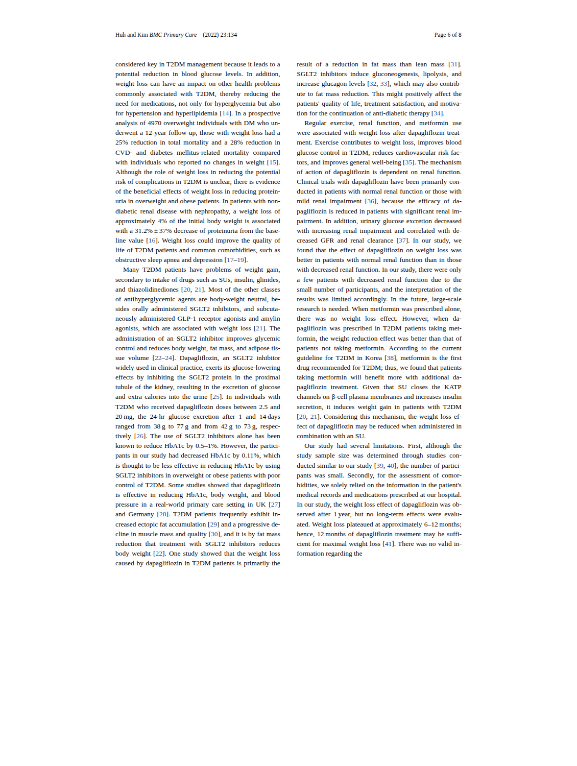Huh and Kim BMC Primary Care (2022) 23:134
Page 6 of 8
considered key in T2DM management because it leads to a potential reduction in blood glucose levels. In addition, weight loss can have an impact on other health problems commonly associated with T2DM, thereby reducing the need for medications, not only for hyperglycemia but also for hypertension and hyperlipidemia [14]. In a prospective analysis of 4970 overweight individuals with DM who underwent a 12-year follow-up, those with weight loss had a 25% reduction in total mortality and a 28% reduction in CVD- and diabetes mellitus-related mortality compared with individuals who reported no changes in weight [15]. Although the role of weight loss in reducing the potential risk of complications in T2DM is unclear, there is evidence of the beneficial effects of weight loss in reducing proteinuria in overweight and obese patients. In patients with non-diabetic renal disease with nephropathy, a weight loss of approximately 4% of the initial body weight is associated with a 31.2% ± 37% decrease of proteinuria from the baseline value [16]. Weight loss could improve the quality of life of T2DM patients and common comorbidities, such as obstructive sleep apnea and depression [17–19].
Many T2DM patients have problems of weight gain, secondary to intake of drugs such as SUs, insulin, glinides, and thiazolidinediones [20, 21]. Most of the other classes of antihyperglycemic agents are body-weight neutral, besides orally administered SGLT2 inhibitors, and subcutaneously administered GLP-1 receptor agonists and amylin agonists, which are associated with weight loss [21]. The administration of an SGLT2 inhibitor improves glycemic control and reduces body weight, fat mass, and adipose tissue volume [22–24]. Dapagliflozin, an SGLT2 inhibitor widely used in clinical practice, exerts its glucose-lowering effects by inhibiting the SGLT2 protein in the proximal tubule of the kidney, resulting in the excretion of glucose and extra calories into the urine [25]. In individuals with T2DM who received dapagliflozin doses between 2.5 and 20 mg, the 24-hr glucose excretion after 1 and 14 days ranged from 38 g to 77 g and from 42 g to 73 g, respectively [26]. The use of SGLT2 inhibitors alone has been known to reduce HbA1c by 0.5–1%. However, the participants in our study had decreased HbA1c by 0.11%, which is thought to be less effective in reducing HbA1c by using SGLT2 inhibitors in overweight or obese patients with poor control of T2DM. Some studies showed that dapagliflozin is effective in reducing HbA1c, body weight, and blood pressure in a real-world primary care setting in UK [27] and Germany [28]. T2DM patients frequently exhibit increased ectopic fat accumulation [29] and a progressive decline in muscle mass and quality [30], and it is by fat mass reduction that treatment with SGLT2 inhibitors reduces body weight [22]. One study showed that the weight loss caused by dapagliflozin in T2DM patients is primarily the result of a reduction in fat mass than lean mass [31]. SGLT2 inhibitors induce gluconeogenesis, lipolysis, and increase glucagon levels [32, 33], which may also contribute to fat mass reduction. This might positively affect the patients' quality of life, treatment satisfaction, and motivation for the continuation of anti-diabetic therapy [34].
Regular exercise, renal function, and metformin use were associated with weight loss after dapagliflozin treatment. Exercise contributes to weight loss, improves blood glucose control in T2DM, reduces cardiovascular risk factors, and improves general well-being [35]. The mechanism of action of dapagliflozin is dependent on renal function. Clinical trials with dapagliflozin have been primarily conducted in patients with normal renal function or those with mild renal impairment [36], because the efficacy of dapagliflozin is reduced in patients with significant renal impairment. In addition, urinary glucose excretion decreased with increasing renal impairment and correlated with decreased GFR and renal clearance [37]. In our study, we found that the effect of dapagliflozin on weight loss was better in patients with normal renal function than in those with decreased renal function. In our study, there were only a few patients with decreased renal function due to the small number of participants, and the interpretation of the results was limited accordingly. In the future, large-scale research is needed. When metformin was prescribed alone, there was no weight loss effect. However, when dapagliflozin was prescribed in T2DM patients taking metformin, the weight reduction effect was better than that of patients not taking metformin. According to the current guideline for T2DM in Korea [38], metformin is the first drug recommended for T2DM; thus, we found that patients taking metformin will benefit more with additional dapagliflozin treatment. Given that SU closes the KATP channels on β-cell plasma membranes and increases insulin secretion, it induces weight gain in patients with T2DM [20, 21]. Considering this mechanism, the weight loss effect of dapagliflozin may be reduced when administered in combination with an SU.
Our study had several limitations. First, although the study sample size was determined through studies conducted similar to our study [39, 40], the number of participants was small. Secondly, for the assessment of comorbidities, we solely relied on the information in the patient's medical records and medications prescribed at our hospital. In our study, the weight loss effect of dapagliflozin was observed after 1 year, but no long-term effects were evaluated. Weight loss plateaued at approximately 6–12 months; hence, 12 months of dapagliflozin treatment may be sufficient for maximal weight loss [41]. There was no valid information regarding the